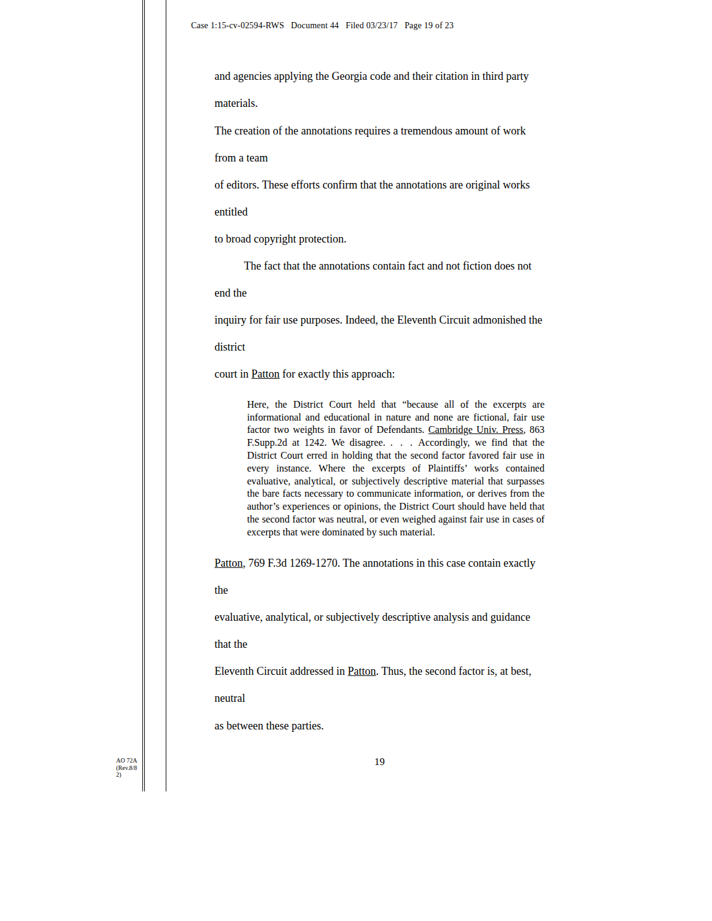Case 1:15-cv-02594-RWS Document 44 Filed 03/23/17 Page 19 of 23
and agencies applying the Georgia code and their citation in third party materials.
The creation of the annotations requires a tremendous amount of work from a team
of editors. These efforts confirm that the annotations are original works entitled
to broad copyright protection.
The fact that the annotations contain fact and not fiction does not end the
inquiry for fair use purposes. Indeed, the Eleventh Circuit admonished the district
court in Patton for exactly this approach:
Here, the District Court held that “because all of the excerpts are informational and educational in nature and none are fictional, fair use factor two weights in favor of Defendants. Cambridge Univ. Press, 863 F.Supp.2d at 1242. We disagree. . . . Accordingly, we find that the District Court erred in holding that the second factor favored fair use in every instance. Where the excerpts of Plaintiffs’ works contained evaluative, analytical, or subjectively descriptive material that surpasses the bare facts necessary to communicate information, or derives from the author’s experiences or opinions, the District Court should have held that the second factor was neutral, or even weighed against fair use in cases of excerpts that were dominated by such material.
Patton, 769 F.3d 1269-1270. The annotations in this case contain exactly the
evaluative, analytical, or subjectively descriptive analysis and guidance that the
Eleventh Circuit addressed in Patton. Thus, the second factor is, at best, neutral
as between these parties.
19
AO 72A
(Rev.8/8
2)